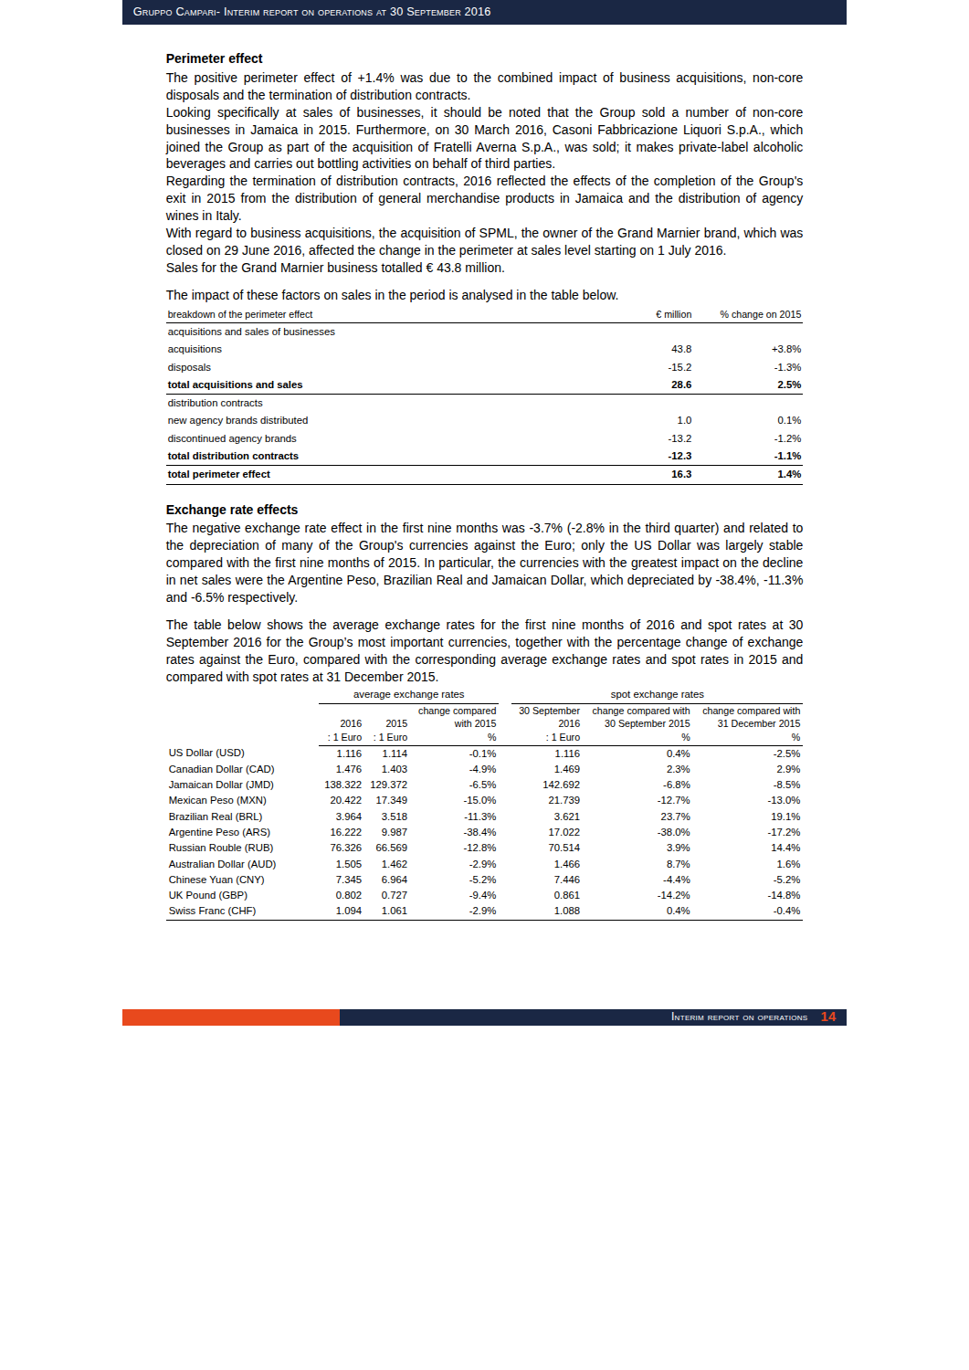Gruppo Campari- Interim report on operations at 30 September 2016
Perimeter effect
The positive perimeter effect of +1.4% was due to the combined impact of business acquisitions, non-core disposals and the termination of distribution contracts.
Looking specifically at sales of businesses, it should be noted that the Group sold a number of non-core businesses in Jamaica in 2015. Furthermore, on 30 March 2016, Casoni Fabbricazione Liquori S.p.A., which joined the Group as part of the acquisition of Fratelli Averna S.p.A., was sold; it makes private-label alcoholic beverages and carries out bottling activities on behalf of third parties.
Regarding the termination of distribution contracts, 2016 reflected the effects of the completion of the Group's exit in 2015 from the distribution of general merchandise products in Jamaica and the distribution of agency wines in Italy.
With regard to business acquisitions, the acquisition of SPML, the owner of the Grand Marnier brand, which was closed on 29 June 2016, affected the change in the perimeter at sales level starting on 1 July 2016.
Sales for the Grand Marnier business totalled € 43.8 million.
The impact of these factors on sales in the period is analysed in the table below.
| breakdown of the perimeter effect | € million | % change on 2015 |
| --- | --- | --- |
| acquisitions and sales of businesses | | |
| acquisitions | 43.8 | +3.8% |
| disposals | -15.2 | -1.3% |
| total acquisitions and sales | 28.6 | 2.5% |
| distribution contracts | | |
| new agency brands distributed | 1.0 | 0.1% |
| discontinued agency brands | -13.2 | -1.2% |
| total distribution contracts | -12.3 | -1.1% |
| total perimeter effect | 16.3 | 1.4% |
Exchange rate effects
The negative exchange rate effect in the first nine months was -3.7% (-2.8% in the third quarter) and related to the depreciation of many of the Group's currencies against the Euro; only the US Dollar was largely stable compared with the first nine months of 2015. In particular, the currencies with the greatest impact on the decline in net sales were the Argentine Peso, Brazilian Real and Jamaican Dollar, which depreciated by -38.4%, -11.3% and -6.5% respectively.
The table below shows the average exchange rates for the first nine months of 2016 and spot rates at 30 September 2016 for the Group’s most important currencies, together with the percentage change of exchange rates against the Euro, compared with the corresponding average exchange rates and spot rates in 2015 and compared with spot rates at 31 December 2015.
| | average exchange rates | | spot exchange rates |
| --- | --- | --- | --- |
| | | | change compared | | 30 September | change compared with | change compared with |
| | 2016 | 2015 | with 2015 | | 2016 | 30 September 2015 | 31 December 2015 |
| | : 1 Euro | : 1 Euro | % | | : 1 Euro | % | % |
| US Dollar (USD) | 1.116 | 1.114 | -0.1% | | 1.116 | 0.4% | -2.5% |
| Canadian Dollar (CAD) | 1.476 | 1.403 | -4.9% | | 1.469 | 2.3% | 2.9% |
| Jamaican Dollar (JMD) | 138.322 | 129.372 | -6.5% | | 142.692 | -6.8% | -8.5% |
| Mexican Peso (MXN) | 20.422 | 17.349 | -15.0% | | 21.739 | -12.7% | -13.0% |
| Brazilian Real (BRL) | 3.964 | 3.518 | -11.3% | | 3.621 | 23.7% | 19.1% |
| Argentine Peso (ARS) | 16.222 | 9.987 | -38.4% | | 17.022 | -38.0% | -17.2% |
| Russian Rouble (RUB) | 76.326 | 66.569 | -12.8% | | 70.514 | 3.9% | 14.4% |
| Australian Dollar (AUD) | 1.505 | 1.462 | -2.9% | | 1.466 | 8.7% | 1.6% |
| Chinese Yuan (CNY) | 7.345 | 6.964 | -5.2% | | 7.446 | -4.4% | -5.2% |
| UK Pound (GBP) | 0.802 | 0.727 | -9.4% | | 0.861 | -14.2% | -14.8% |
| Swiss Franc (CHF) | 1.094 | 1.061 | -2.9% | | 1.088 | 0.4% | -0.4% |
Interim report on operations 14